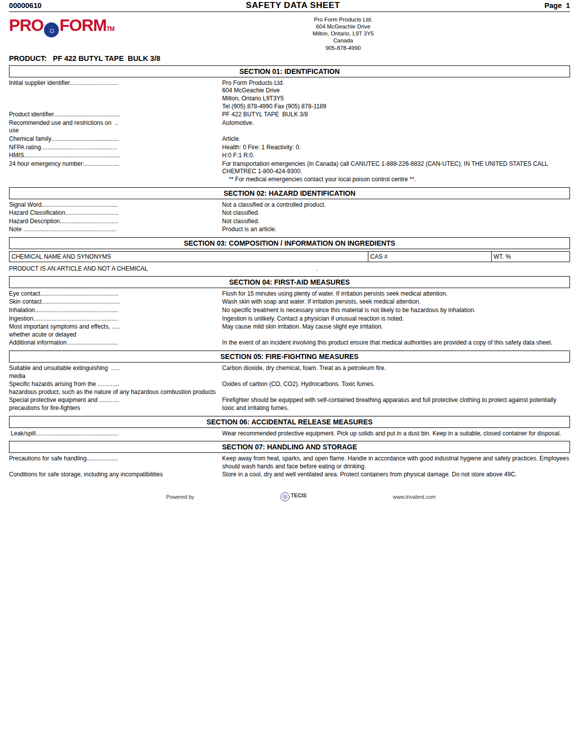00000610 SAFETY DATA SHEET Page 1
PRO☼FORMTM
Pro Form Products Ltd.
604 McGeachie Drive
Milton, Ontario, L9T 3Y5
Canada
905-878-4990
PRODUCT: PF 422 BUTYL TAPE BULK 3/8
SECTION 01: IDENTIFICATION
| Initial supplier identifier ............................. | Pro Form Products Ltd. 604 McGeachie Drive Milton, Ontario L9T3Y5 Tel (905) 878-4990 Fax (905) 878-1189 |
| Product identifier ........................................ | PF 422 BUTYL TAPE BULK 3/8 |
| Recommended use and restrictions on .. use | Automotive. |
| Chemical family ......................................... | Article. |
| NFPA rating .............................................. | Health: 0 Fire: 1 Reactivity: 0. |
| HMIS .......................................................... | H:0 F:1 R:0. |
| 24 hour emergency number: ..................... | For transportation emergencies (in Canada) call CANUTEC 1-888-226-8832 (CAN-UTEC); IN THE UNITED STATES CALL CHEMTREC 1-800-424-9300. ** For medical emergencies contact your local poison control centre **. |
SECTION 02: HAZARD IDENTIFICATION
| Signal Word .............................................. | Not a classified or a controlled product. |
| Hazard Classification ................................ | Not classified. |
| Hazard Description ................................... | Not classified. |
| Note ........................................................ | Product is an article. |
SECTION 03: COMPOSITION / INFORMATION ON INGREDIENTS
| CHEMICAL NAME AND SYNONYMS | CAS # | WT. % |
| --- | --- | --- |
PRODUCT IS AN ARTICLE AND NOT A CHEMICAL.
SECTION 04: FIRST-AID MEASURES
| Eye contact ............................................... | Flush for 15 minutes using plenty of water. If irritation persists seek medical attention. |
| Skin contact ............................................... | Wash skin with soap and water. If irritation persists, seek medical attention. |
| Inhalation .................................................. | No specific treatment is necessary since this material is not likely to be hazardous by inhalation. |
| Ingestion ................................................... | Ingestion is unlikely. Contact a physician if unusual reaction is noted. |
| Most important symptoms and effects, ..... whether acute or delayed | May cause mild skin irritation. May cause slight eye irritation. |
| Additional information ............................... | In the event of an incident involving this product ensure that medical authorities are provided a copy of this safety data sheet. |
SECTION 05: FIRE-FIGHTING MEASURES
| Suitable and unsuitable extinguishing ..... media | Carbon dioxide, dry chemical, foam. Treat as a petroleum fire. |
| Specific hazards arising from the ............. hazardous product, such as the nature of any hazardous combustion products | Oxides of carbon (CO, CO2). Hydrocarbons. Toxic fumes. |
| Special protective equipment and ............ precautions for fire-fighters | Firefighter should be equipped with self-contained breathing apparatus and full protective clothing to protect against potentially toxic and irritating fumes. |
SECTION 06: ACCIDENTAL RELEASE MEASURES
| Leak/spill .................................................. | Wear recommended protective equipment. Pick up solids and put in a dust bin. Keep in a suitable, closed container for disposal. |
SECTION 07: HANDLING AND STORAGE
| Precautions for safe handling ................... | Keep away from heat, sparks, and open flame. Handle in accordance with good industrial hygiene and safety practices. Employees should wash hands and face before eating or drinking. |
| Conditions for safe storage, including any incompatibilities | Store in a cool, dry and well ventilated area. Protect containers from physical damage. Do not store above 49C. |
Powered by
☉TECIS
www.trivalent.com